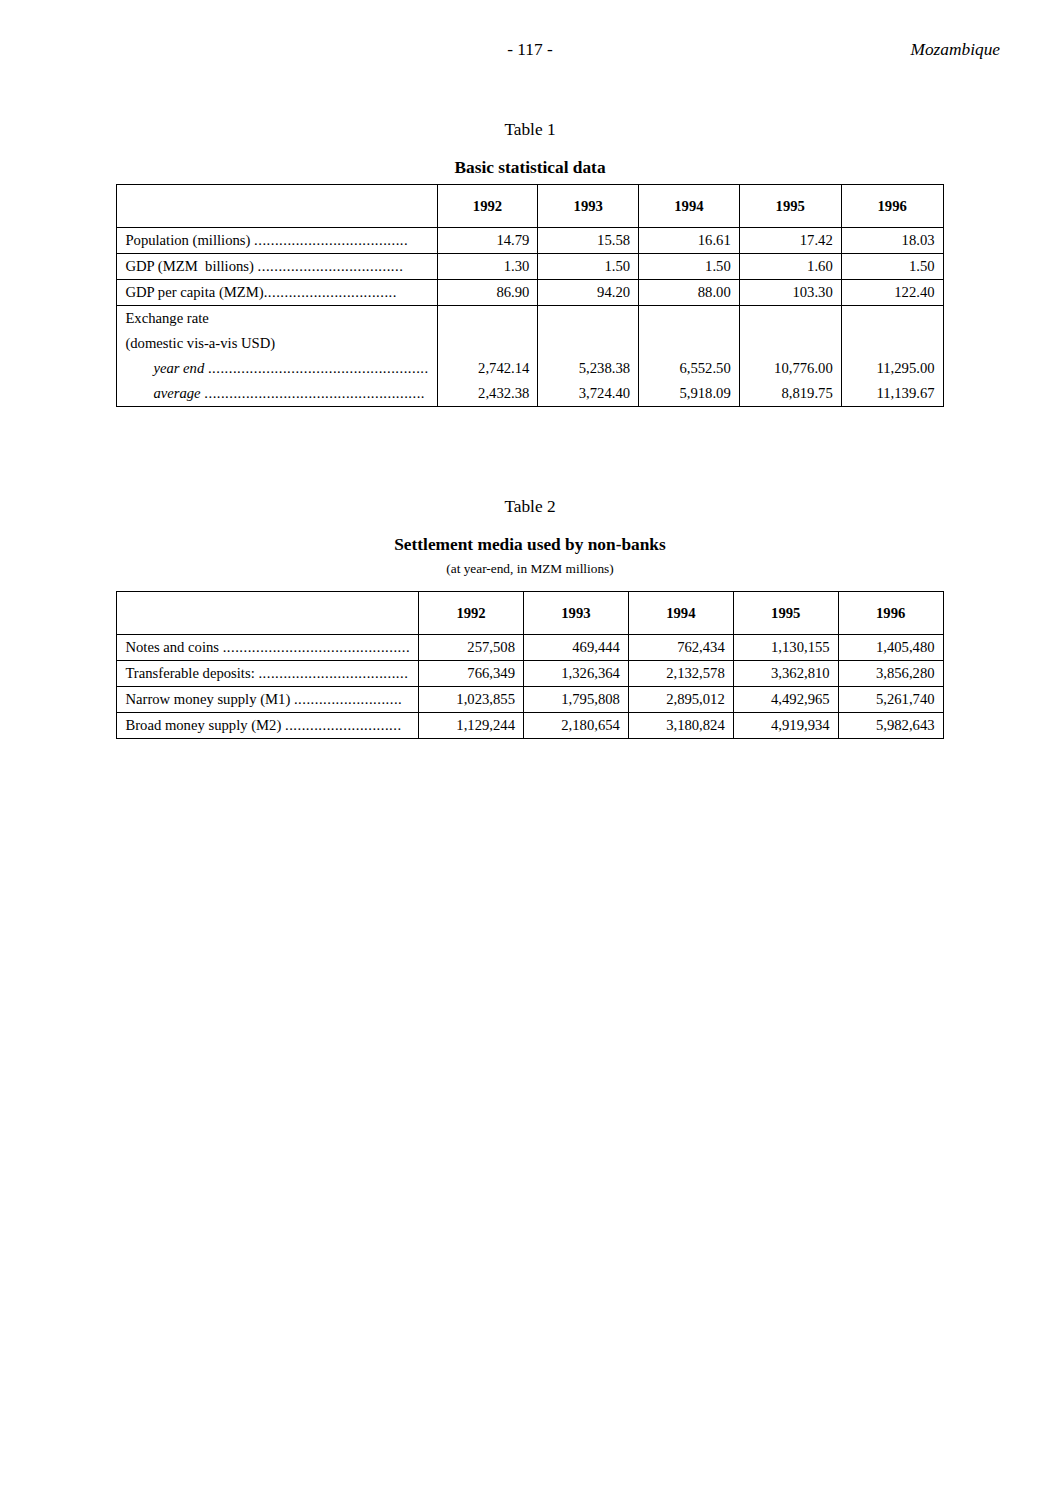- 117 - Mozambique
Table 1
Basic statistical data
| | 1992 | 1993 | 1994 | 1995 | 1996 |
| --- | --- | --- | --- | --- | --- |
| Population (millions) ..................................... | 14.79 | 15.58 | 16.61 | 17.42 | 18.03 |
| GDP (MZM billions) ................................... | 1.30 | 1.50 | 1.50 | 1.60 | 1.50 |
| GDP per capita (MZM) ................................ | 86.90 | 94.20 | 88.00 | 103.30 | 122.40 |
| Exchange rate | | | | | |
| (domestic vis-a-vis USD) | | | | | |
| year end ..................................................... | 2,742.14 | 5,238.38 | 6,552.50 | 10,776.00 | 11,295.00 |
| average ..................................................... | 2,432.38 | 3,724.40 | 5,918.09 | 8,819.75 | 11,139.67 |
Table 2
Settlement media used by non-banks
(at year-end, in MZM millions)
| | 1992 | 1993 | 1994 | 1995 | 1996 |
| --- | --- | --- | --- | --- | --- |
| Notes and coins ............................................. | 257,508 | 469,444 | 762,434 | 1,130,155 | 1,405,480 |
| Transferable deposits: .................................... | 766,349 | 1,326,364 | 2,132,578 | 3,362,810 | 3,856,280 |
| Narrow money supply (M1) .......................... | 1,023,855 | 1,795,808 | 2,895,012 | 4,492,965 | 5,261,740 |
| Broad money supply (M2) ............................ | 1,129,244 | 2,180,654 | 3,180,824 | 4,919,934 | 5,982,643 |